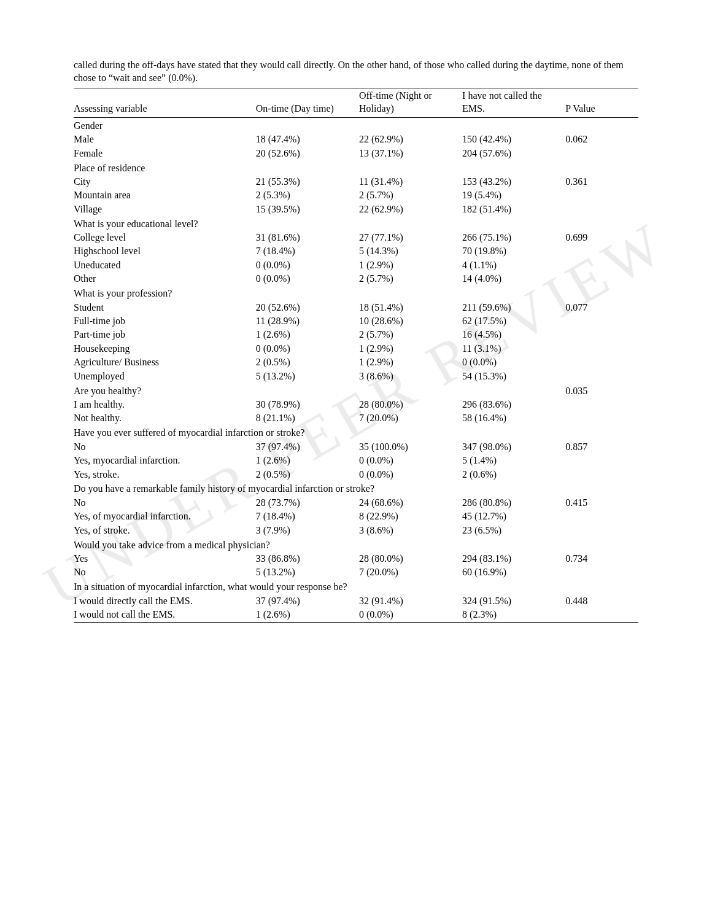UNDER PEER REVIEW
called during the off-days have stated that they would call directly. On the other hand, of those who called during the daytime, none of them chose to “wait and see” (0.0%).
| Assessing variable | On-time (Day time) | Off-time (Night or Holiday) | I have not called the EMS. | P Value |
| --- | --- | --- | --- | --- |
| Gender |
| Male | 18 (47.4%) | 22 (62.9%) | 150 (42.4%) | 0.062 |
| Female | 20 (52.6%) | 13 (37.1%) | 204 (57.6%) | |
| Place of residence |
| City | 21 (55.3%) | 11 (31.4%) | 153 (43.2%) | 0.361 |
| Mountain area | 2 (5.3%) | 2 (5.7%) | 19 (5.4%) | |
| Village | 15 (39.5%) | 22 (62.9%) | 182 (51.4%) | |
| What is your educational level? |
| College level | 31 (81.6%) | 27 (77.1%) | 266 (75.1%) | 0.699 |
| Highschool level | 7 (18.4%) | 5 (14.3%) | 70 (19.8%) | |
| Uneducated | 0 (0.0%) | 1 (2.9%) | 4 (1.1%) | |
| Other | 0 (0.0%) | 2 (5.7%) | 14 (4.0%) | |
| What is your profession? |
| Student | 20 (52.6%) | 18 (51.4%) | 211 (59.6%) | 0.077 |
| Full-time job | 11 (28.9%) | 10 (28.6%) | 62 (17.5%) | |
| Part-time job | 1 (2.6%) | 2 (5.7%) | 16 (4.5%) | |
| Housekeeping | 0 (0.0%) | 1 (2.9%) | 11 (3.1%) | |
| Agriculture/ Business | 2 (0.5%) | 1 (2.9%) | 0 (0.0%) | |
| Unemployed | 5 (13.2%) | 3 (8.6%) | 54 (15.3%) | |
| Are you healthy? | 0.035 |
| I am healthy. | 30 (78.9%) | 28 (80.0%) | 296 (83.6%) | |
| Not healthy. | 8 (21.1%) | 7 (20.0%) | 58 (16.4%) | |
| Have you ever suffered of myocardial infarction or stroke? |
| No | 37 (97.4%) | 35 (100.0%) | 347 (98.0%) | 0.857 |
| Yes, myocardial infarction. | 1 (2.6%) | 0 (0.0%) | 5 (1.4%) | |
| Yes, stroke. | 2 (0.5%) | 0 (0.0%) | 2 (0.6%) | |
| Do you have a remarkable family history of myocardial infarction or stroke? |
| No | 28 (73.7%) | 24 (68.6%) | 286 (80.8%) | 0.415 |
| Yes, of myocardial infarction. | 7 (18.4%) | 8 (22.9%) | 45 (12.7%) | |
| Yes, of stroke. | 3 (7.9%) | 3 (8.6%) | 23 (6.5%) | |
| Would you take advice from a medical physician? |
| Yes | 33 (86.8%) | 28 (80.0%) | 294 (83.1%) | 0.734 |
| No | 5 (13.2%) | 7 (20.0%) | 60 (16.9%) | |
| In a situation of myocardial infarction, what would your response be? |
| I would directly call the EMS. | 37 (97.4%) | 32 (91.4%) | 324 (91.5%) | 0.448 |
| I would not call the EMS. | 1 (2.6%) | 0 (0.0%) | 8 (2.3%) | |